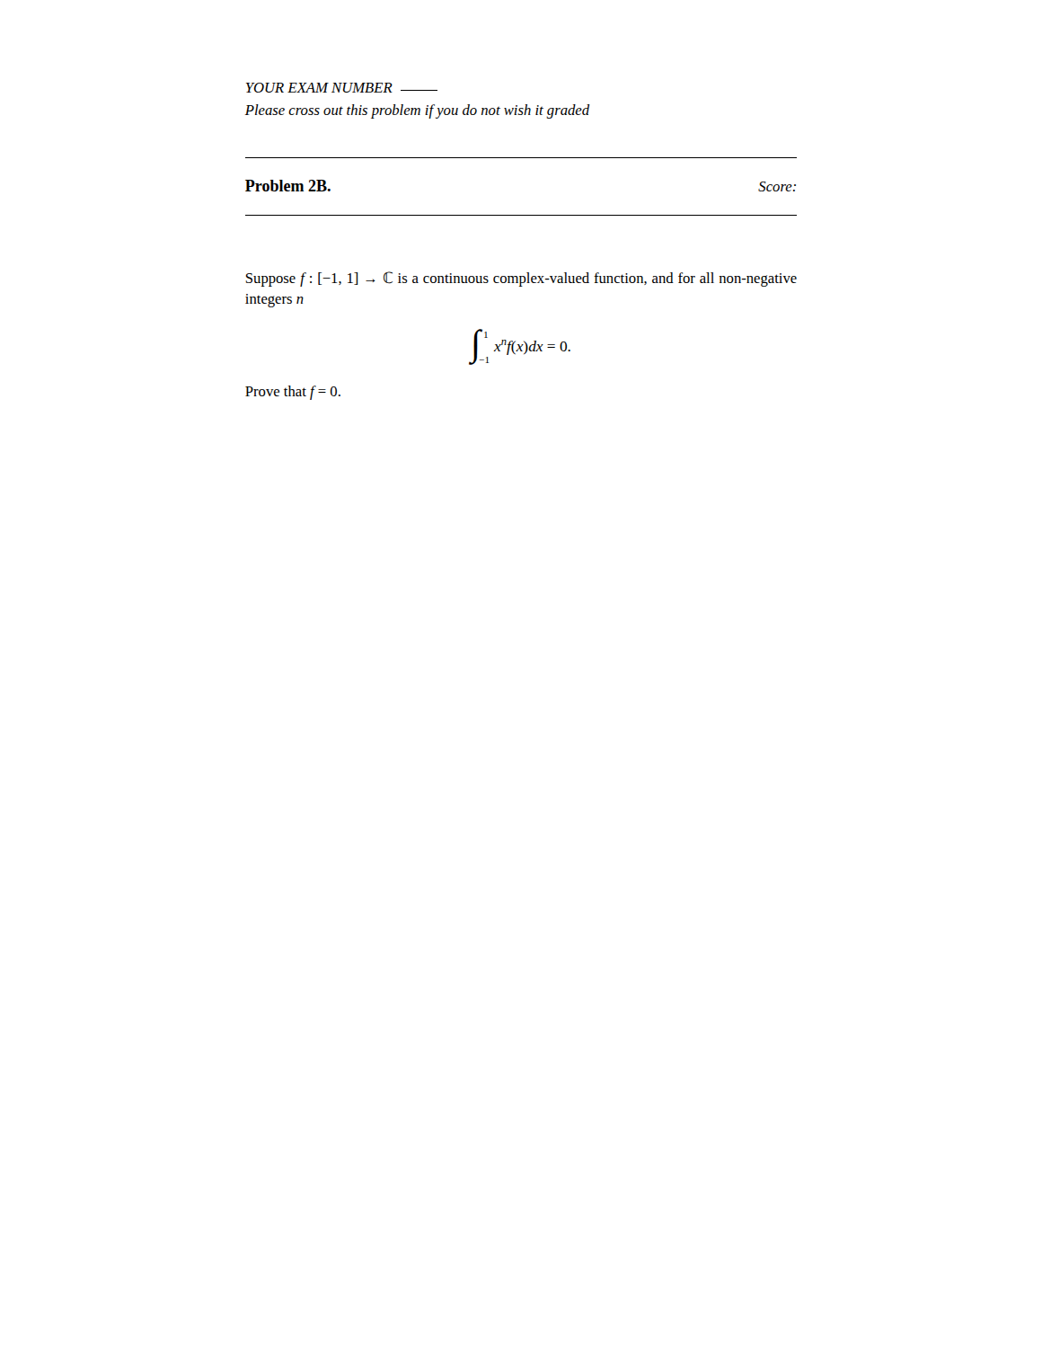YOUR EXAM NUMBER
Please cross out this problem if you do not wish it graded
Problem 2B. Score:
Suppose f : [−1, 1] → ℂ is a continuous complex-valued function, and for all non-negative integers n
∫1−1 xnf(x)dx = 0.
Prove that f = 0.